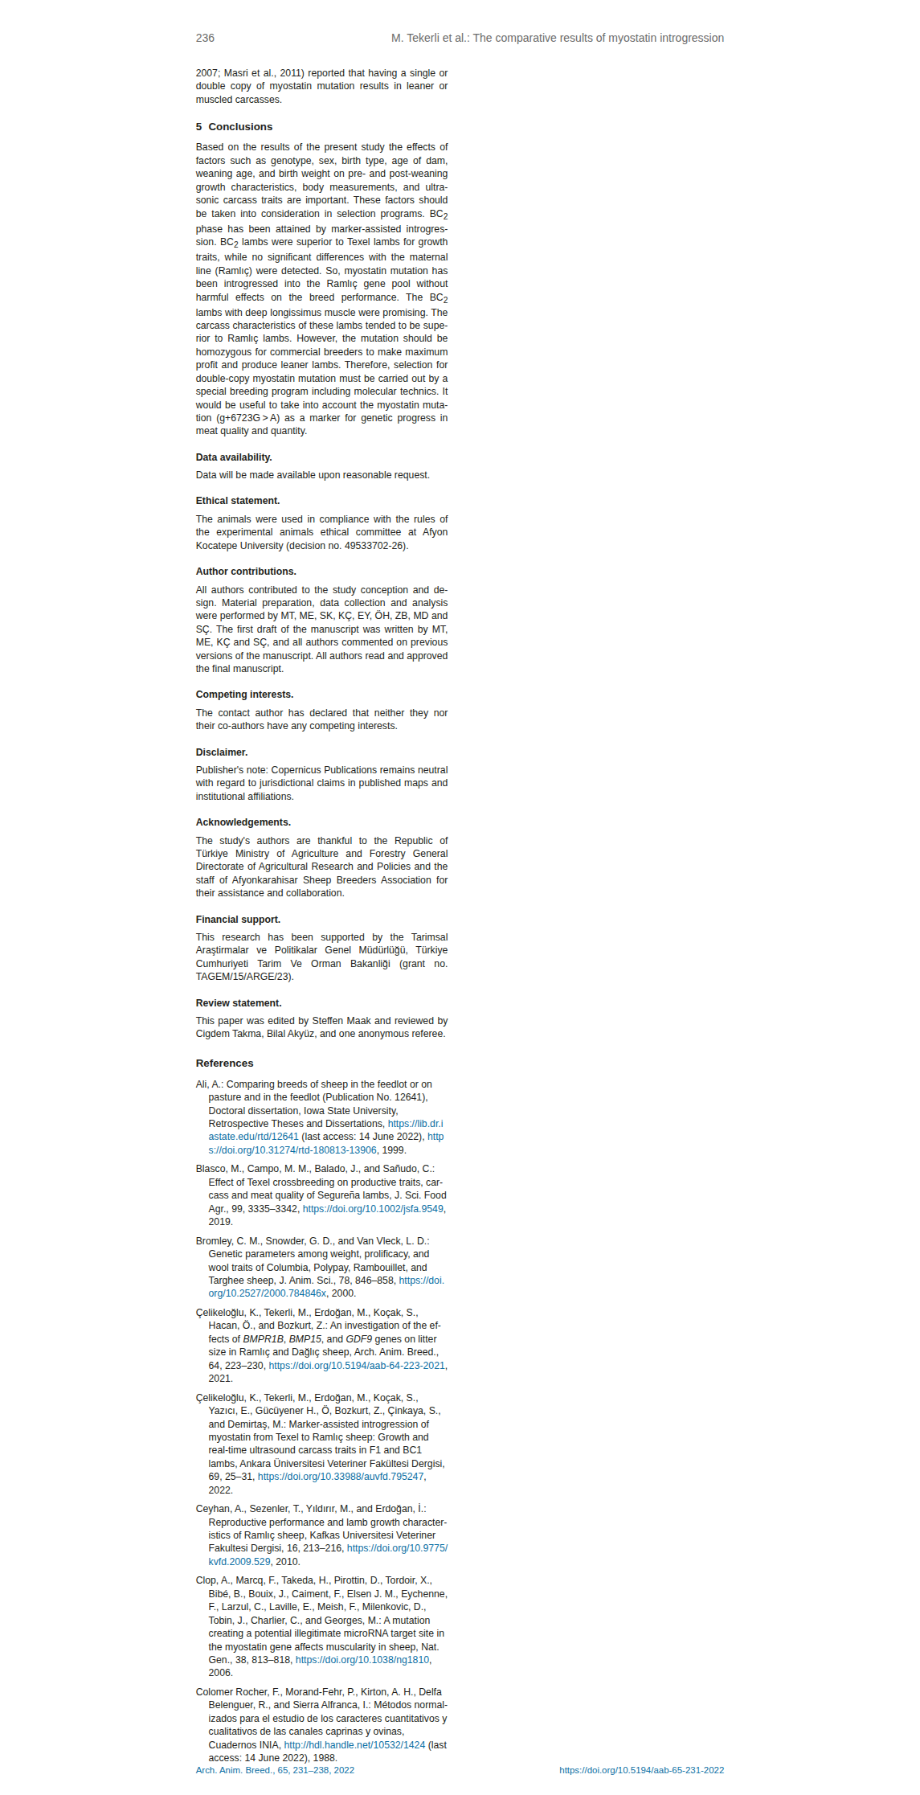236
M. Tekerli et al.: The comparative results of myostatin introgression
2007; Masri et al., 2011) reported that having a single or double copy of myostatin mutation results in leaner or muscled carcasses.
5 Conclusions
Based on the results of the present study the effects of factors such as genotype, sex, birth type, age of dam, weaning age, and birth weight on pre- and post-weaning growth characteristics, body measurements, and ultrasonic carcass traits are important. These factors should be taken into consideration in selection programs. BC2 phase has been attained by marker-assisted introgression. BC2 lambs were superior to Texel lambs for growth traits, while no significant differences with the maternal line (Ramlıç) were detected. So, myostatin mutation has been introgressed into the Ramlıç gene pool without harmful effects on the breed performance. The BC2 lambs with deep longissimus muscle were promising. The carcass characteristics of these lambs tended to be superior to Ramlıç lambs. However, the mutation should be homozygous for commercial breeders to make maximum profit and produce leaner lambs. Therefore, selection for double-copy myostatin mutation must be carried out by a special breeding program including molecular technics. It would be useful to take into account the myostatin mutation (g+6723G > A) as a marker for genetic progress in meat quality and quantity.
Data availability.
Data will be made available upon reasonable request.
Ethical statement.
The animals were used in compliance with the rules of the experimental animals ethical committee at Afyon Kocatepe University (decision no. 49533702-26).
Author contributions.
All authors contributed to the study conception and design. Material preparation, data collection and analysis were performed by MT, ME, SK, KÇ, EY, ÖH, ZB, MD and SÇ. The first draft of the manuscript was written by MT, ME, KÇ and SÇ, and all authors commented on previous versions of the manuscript. All authors read and approved the final manuscript.
Competing interests.
The contact author has declared that neither they nor their co-authors have any competing interests.
Disclaimer.
Publisher's note: Copernicus Publications remains neutral with regard to jurisdictional claims in published maps and institutional affiliations.
Acknowledgements.
The study's authors are thankful to the Republic of Türkiye Ministry of Agriculture and Forestry General Directorate of Agricultural Research and Policies and the staff of Afyonkarahisar Sheep Breeders Association for their assistance and collaboration.
Financial support.
This research has been supported by the Tarimsal Araştirmalar ve Politikalar Genel Müdürlüğü, Türkiye Cumhuriyeti Tarim Ve Orman Bakanliği (grant no. TAGEM/15/ARGE/23).
Review statement.
This paper was edited by Steffen Maak and reviewed by Cigdem Takma, Bilal Akyüz, and one anonymous referee.
References
Ali, A.: Comparing breeds of sheep in the feedlot or on pasture and in the feedlot (Publication No. 12641), Doctoral dissertation, Iowa State University, Retrospective Theses and Dissertations, https://lib.dr.iastate.edu/rtd/12641 (last access: 14 June 2022), https://doi.org/10.31274/rtd-180813-13906, 1999.
Blasco, M., Campo, M. M., Balado, J., and Sañudo, C.: Effect of Texel crossbreeding on productive traits, carcass and meat quality of Segureña lambs, J. Sci. Food Agr., 99, 3335–3342, https://doi.org/10.1002/jsfa.9549, 2019.
Bromley, C. M., Snowder, G. D., and Van Vleck, L. D.: Genetic parameters among weight, prolificacy, and wool traits of Columbia, Polypay, Rambouillet, and Targhee sheep, J. Anim. Sci., 78, 846–858, https://doi.org/10.2527/2000.784846x, 2000.
Çelikeloğlu, K., Tekerli, M., Erdoğan, M., Koçak, S., Hacan, Ö., and Bozkurt, Z.: An investigation of the effects of BMPR1B, BMP15, and GDF9 genes on litter size in Ramlıç and Dağlıç sheep, Arch. Anim. Breed., 64, 223–230, https://doi.org/10.5194/aab-64-223-2021, 2021.
Çelikeloğlu, K., Tekerli, M., Erdoğan, M., Koçak, S., Yazıcı, E., Gücüyener H., Ö, Bozkurt, Z., Çinkaya, S., and Demirtaş, M.: Marker-assisted introgression of myostatin from Texel to Ramlıç sheep: Growth and real-time ultrasound carcass traits in F1 and BC1 lambs, Ankara Üniversitesi Veteriner Fakültesi Dergisi, 69, 25–31, https://doi.org/10.33988/auvfd.795247, 2022.
Ceyhan, A., Sezenler, T., Yıldırır, M., and Erdoğan, İ.: Reproductive performance and lamb growth characteristics of Ramlıç sheep, Kafkas Universitesi Veteriner Fakultesi Dergisi, 16, 213–216, https://doi.org/10.9775/kvfd.2009.529, 2010.
Clop, A., Marcq, F., Takeda, H., Pirottin, D., Tordoir, X., Bibé, B., Bouix, J., Caiment, F., Elsen J. M., Eychenne, F., Larzul, C., Laville, E., Meish, F., Milenkovic, D., Tobin, J., Charlier, C., and Georges, M.: A mutation creating a potential illegitimate microRNA target site in the myostatin gene affects muscularity in sheep, Nat. Gen., 38, 813–818, https://doi.org/10.1038/ng1810, 2006.
Colomer Rocher, F., Morand-Fehr, P., Kirton, A. H., Delfa Belenguer, R., and Sierra Alfranca, I.: Métodos normalizados para el estudio de los caracteres cuantitativos y cualitativos de las canales caprinas y ovinas, Cuadernos INIA, http://hdl.handle.net/10532/1424 (last access: 14 June 2022), 1988.
Arch. Anim. Breed., 65, 231–238, 2022
https://doi.org/10.5194/aab-65-231-2022